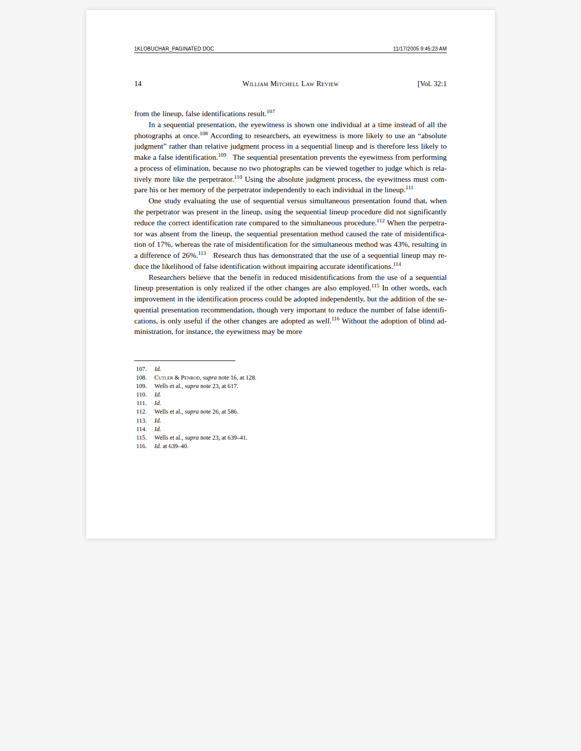1KLOBUCHAR_PAGINATED.DOC 11/17/2005 9:45:23 AM
14 William Mitchell Law Review [Vol. 32:1
from the lineup, false identifications result.107
In a sequential presentation, the eyewitness is shown one individual at a time instead of all the photographs at once.108 According to researchers, an eyewitness is more likely to use an “absolute judgment” rather than relative judgment process in a sequential lineup and is therefore less likely to make a false identification.109 The sequential presentation prevents the eyewitness from performing a process of elimination, because no two photographs can be viewed together to judge which is relatively more like the perpetrator.110 Using the absolute judgment process, the eyewitness must compare his or her memory of the perpetrator independently to each individual in the lineup.111
One study evaluating the use of sequential versus simultaneous presentation found that, when the perpetrator was present in the lineup, using the sequential lineup procedure did not significantly reduce the correct identification rate compared to the simultaneous procedure.112 When the perpetrator was absent from the lineup, the sequential presentation method caused the rate of misidentification of 17%, whereas the rate of misidentification for the simultaneous method was 43%, resulting in a difference of 26%.113 Research thus has demonstrated that the use of a sequential lineup may reduce the likelihood of false identification without impairing accurate identifications.114
Researchers believe that the benefit in reduced misidentifications from the use of a sequential lineup presentation is only realized if the other changes are also employed.115 In other words, each improvement in the identification process could be adopted independently, but the addition of the sequential presentation recommendation, though very important to reduce the number of false identifications, is only useful if the other changes are adopted as well.116 Without the adoption of blind administration, for instance, the eyewitness may be more
107. Id.
108. Cutler & Penrod, supra note 16, at 128.
109. Wells et al., supra note 23, at 617.
110. Id.
111. Id.
112. Wells et al., supra note 26, at 586.
113. Id.
114. Id.
115. Wells et al., supra note 23, at 639–41.
116. Id. at 639–40.